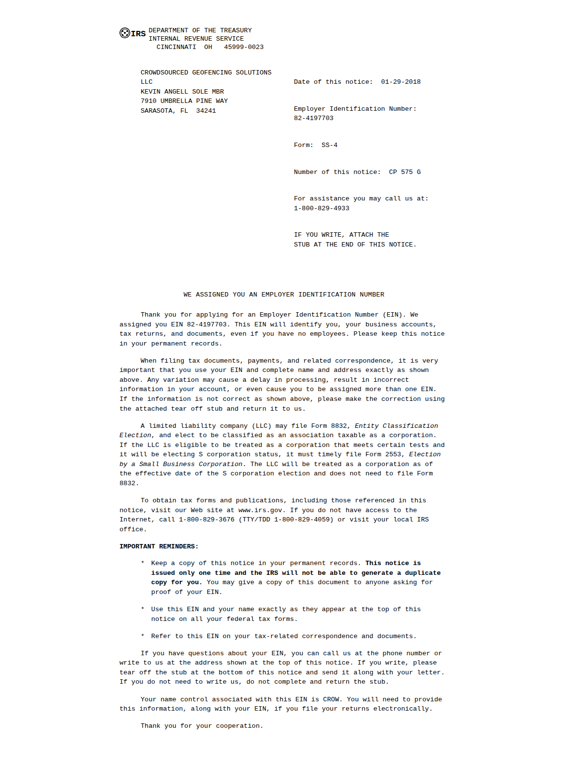IRS
DEPARTMENT OF THE TREASURY INTERNAL REVENUE SERVICE CINCINNATI OH 45999-0023
CROWDSOURCED GEOFENCING SOLUTIONS LLC KEVIN ANGELL SOLE MBR 7910 UMBRELLA PINE WAY SARASOTA, FL 34241
Date of this notice: 01-29-2018
Employer Identification Number: 82-4197703
Form: SS-4
Number of this notice: CP 575 G
For assistance you may call us at: 1-800-829-4933
IF YOU WRITE, ATTACH THE STUB AT THE END OF THIS NOTICE.
WE ASSIGNED YOU AN EMPLOYER IDENTIFICATION NUMBER
Thank you for applying for an Employer Identification Number (EIN). We assigned you EIN 82-4197703. This EIN will identify you, your business accounts, tax returns, and documents, even if you have no employees. Please keep this notice in your permanent records.
When filing tax documents, payments, and related correspondence, it is very important that you use your EIN and complete name and address exactly as shown above. Any variation may cause a delay in processing, result in incorrect information in your account, or even cause you to be assigned more than one EIN. If the information is not correct as shown above, please make the correction using the attached tear off stub and return it to us.
A limited liability company (LLC) may file Form 8832, Entity Classification Election, and elect to be classified as an association taxable as a corporation. If the LLC is eligible to be treated as a corporation that meets certain tests and it will be electing S corporation status, it must timely file Form 2553, Election by a Small Business Corporation. The LLC will be treated as a corporation as of the effective date of the S corporation election and does not need to file Form 8832.
To obtain tax forms and publications, including those referenced in this notice, visit our Web site at www.irs.gov. If you do not have access to the Internet, call 1-800-829-3676 (TTY/TDD 1-800-829-4059) or visit your local IRS office.
IMPORTANT REMINDERS:
Keep a copy of this notice in your permanent records. This notice is issued only one time and the IRS will not be able to generate a duplicate copy for you. You may give a copy of this document to anyone asking for proof of your EIN.
Use this EIN and your name exactly as they appear at the top of this notice on all your federal tax forms.
Refer to this EIN on your tax-related correspondence and documents.
If you have questions about your EIN, you can call us at the phone number or write to us at the address shown at the top of this notice. If you write, please tear off the stub at the bottom of this notice and send it along with your letter. If you do not need to write us, do not complete and return the stub.
Your name control associated with this EIN is CROW. You will need to provide this information, along with your EIN, if you file your returns electronically.
Thank you for your cooperation.